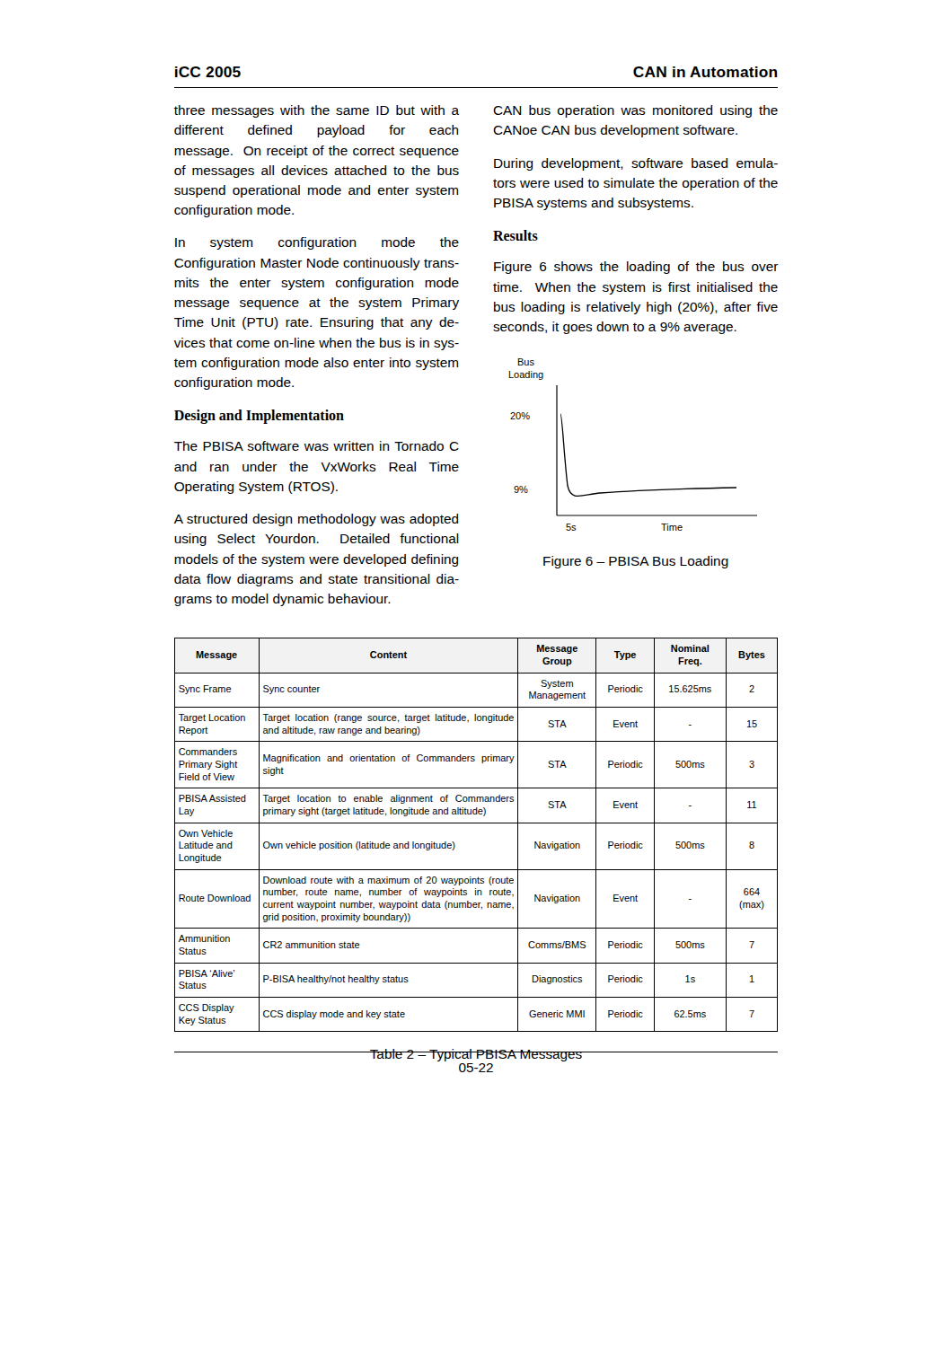iCC 2005
CAN in Automation
three messages with the same ID but with a different defined payload for each message. On receipt of the correct sequence of messages all devices attached to the bus suspend operational mode and enter system configuration mode.
In system configuration mode the Configuration Master Node continuously transmits the enter system configuration mode message sequence at the system Primary Time Unit (PTU) rate. Ensuring that any devices that come on-line when the bus is in system configuration mode also enter into system configuration mode.
Design and Implementation
The PBISA software was written in Tornado C and ran under the VxWorks Real Time Operating System (RTOS).
A structured design methodology was adopted using Select Yourdon. Detailed functional models of the system were developed defining data flow diagrams and state transitional diagrams to model dynamic behaviour.
CAN bus operation was monitored using the CANoe CAN bus development software.
During development, software based emulators were used to simulate the operation of the PBISA systems and subsystems.
Results
Figure 6 shows the loading of the bus over time. When the system is first initialised the bus loading is relatively high (20%), after five seconds, it goes down to a 9% average.
Bus Loading 20% 9% 5s Time
Figure 6 – PBISA Bus Loading
| Message | Content | Message Group | Type | Nominal Freq. | Bytes |
| --- | --- | --- | --- | --- | --- |
| Sync Frame | Sync counter | System Management | Periodic | 15.625ms | 2 |
| Target Location Report | Target location (range source, target latitude, longitude and altitude, raw range and bearing) | STA | Event | - | 15 |
| Commanders Primary Sight Field of View | Magnification and orientation of Commanders primary sight | STA | Periodic | 500ms | 3 |
| PBISA Assisted Lay | Target location to enable alignment of Commanders primary sight (target latitude, longitude and altitude) | STA | Event | - | 11 |
| Own Vehicle Latitude and Longitude | Own vehicle position (latitude and longitude) | Navigation | Periodic | 500ms | 8 |
| Route Download | Download route with a maximum of 20 waypoints (route number, route name, number of waypoints in route, current waypoint number, waypoint data (number, name, grid position, proximity boundary)) | Navigation | Event | - | 664 (max) |
| Ammunition Status | CR2 ammunition state | Comms/BMS | Periodic | 500ms | 7 |
| PBISA ‘Alive’ Status | P-BISA healthy/not healthy status | Diagnostics | Periodic | 1s | 1 |
| CCS Display Key Status | CCS display mode and key state | Generic MMI | Periodic | 62.5ms | 7 |
Table 2 – Typical PBISA Messages
05-22